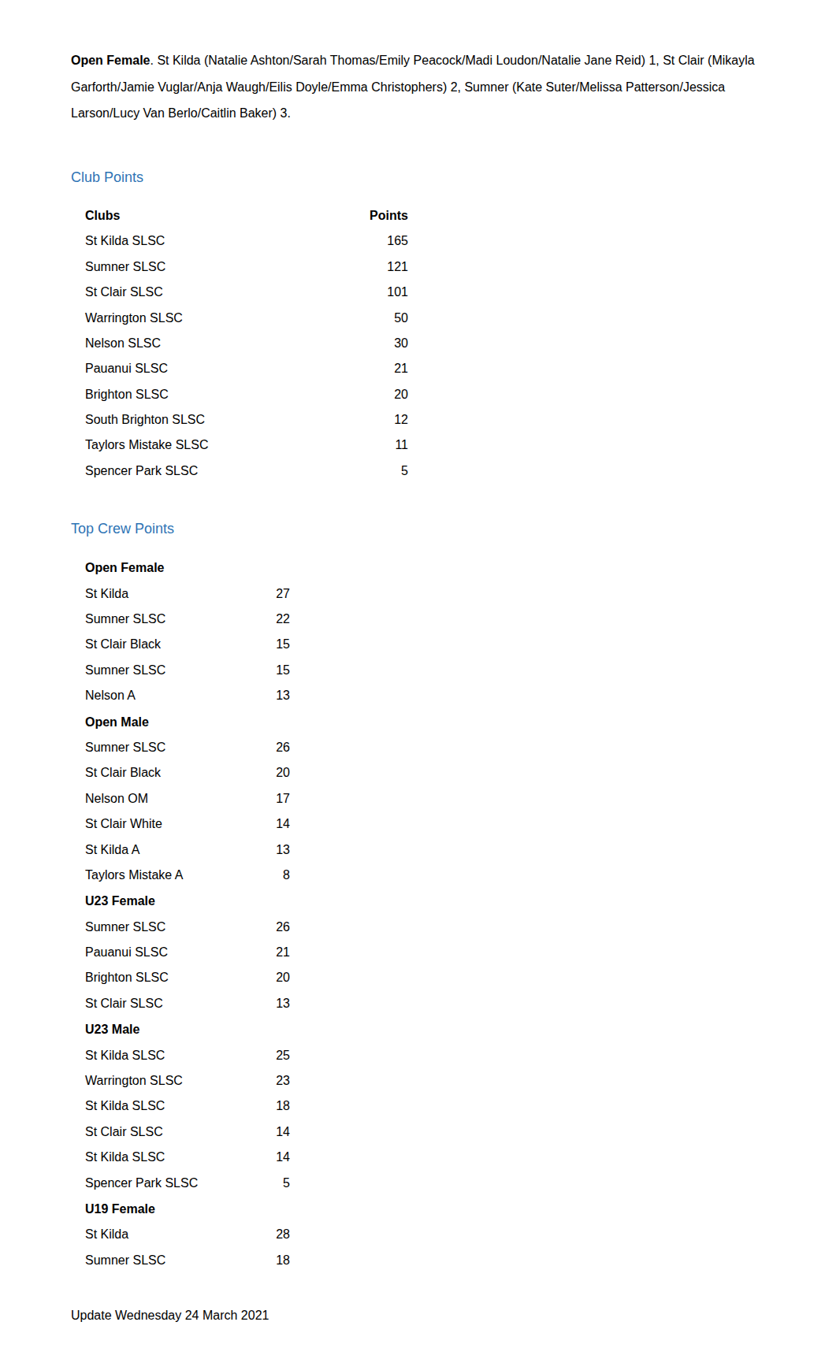Open Female. St Kilda (Natalie Ashton/Sarah Thomas/Emily Peacock/Madi Loudon/Natalie Jane Reid) 1, St Clair (Mikayla Garforth/Jamie Vuglar/Anja Waugh/Eilis Doyle/Emma Christophers) 2, Sumner (Kate Suter/Melissa Patterson/Jessica Larson/Lucy Van Berlo/Caitlin Baker) 3.
Club Points
| Clubs | Points |
| --- | --- |
| St Kilda SLSC | 165 |
| Sumner SLSC | 121 |
| St Clair SLSC | 101 |
| Warrington SLSC | 50 |
| Nelson SLSC | 30 |
| Pauanui SLSC | 21 |
| Brighton SLSC | 20 |
| South Brighton SLSC | 12 |
| Taylors Mistake SLSC | 11 |
| Spencer Park SLSC | 5 |
Top Crew Points
| Open Female |
| St Kilda | 27 |
| Sumner SLSC | 22 |
| St Clair Black | 15 |
| Sumner SLSC | 15 |
| Nelson A | 13 |
| Open Male |
| Sumner SLSC | 26 |
| St Clair Black | 20 |
| Nelson OM | 17 |
| St Clair White | 14 |
| St Kilda A | 13 |
| Taylors Mistake A | 8 |
| U23 Female |
| Sumner SLSC | 26 |
| Pauanui SLSC | 21 |
| Brighton SLSC | 20 |
| St Clair SLSC | 13 |
| U23 Male |
| St Kilda SLSC | 25 |
| Warrington SLSC | 23 |
| St Kilda SLSC | 18 |
| St Clair SLSC | 14 |
| St Kilda SLSC | 14 |
| Spencer Park SLSC | 5 |
| U19 Female |
| St Kilda | 28 |
| Sumner SLSC | 18 |
Update Wednesday 24 March 2021